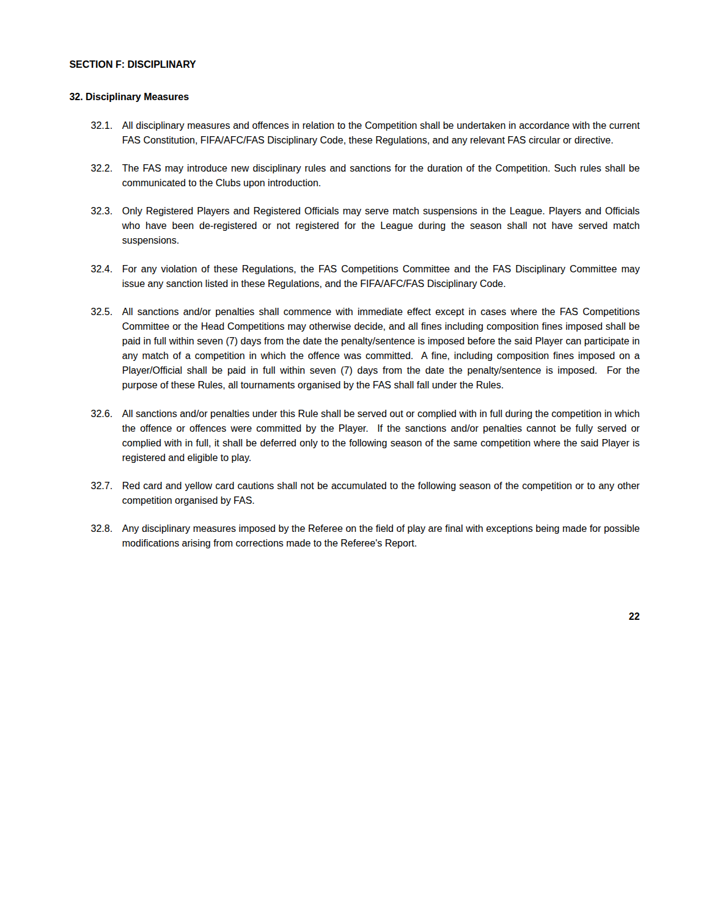SECTION F: DISCIPLINARY
32. Disciplinary Measures
32.1.
All disciplinary measures and offences in relation to the Competition shall be undertaken in accordance with the current FAS Constitution, FIFA/AFC/FAS Disciplinary Code, these Regulations, and any relevant FAS circular or directive.
32.2.
The FAS may introduce new disciplinary rules and sanctions for the duration of the Competition. Such rules shall be communicated to the Clubs upon introduction.
32.3.
Only Registered Players and Registered Officials may serve match suspensions in the League. Players and Officials who have been de-registered or not registered for the League during the season shall not have served match suspensions.
32.4.
For any violation of these Regulations, the FAS Competitions Committee and the FAS Disciplinary Committee may issue any sanction listed in these Regulations, and the FIFA/AFC/FAS Disciplinary Code.
32.5.
All sanctions and/or penalties shall commence with immediate effect except in cases where the FAS Competitions Committee or the Head Competitions may otherwise decide, and all fines including composition fines imposed shall be paid in full within seven (7) days from the date the penalty/sentence is imposed before the said Player can participate in any match of a competition in which the offence was committed. A fine, including composition fines imposed on a Player/Official shall be paid in full within seven (7) days from the date the penalty/sentence is imposed. For the purpose of these Rules, all tournaments organised by the FAS shall fall under the Rules.
32.6.
All sanctions and/or penalties under this Rule shall be served out or complied with in full during the competition in which the offence or offences were committed by the Player. If the sanctions and/or penalties cannot be fully served or complied with in full, it shall be deferred only to the following season of the same competition where the said Player is registered and eligible to play.
32.7.
Red card and yellow card cautions shall not be accumulated to the following season of the competition or to any other competition organised by FAS.
32.8.
Any disciplinary measures imposed by the Referee on the field of play are final with exceptions being made for possible modifications arising from corrections made to the Referee's Report.
22